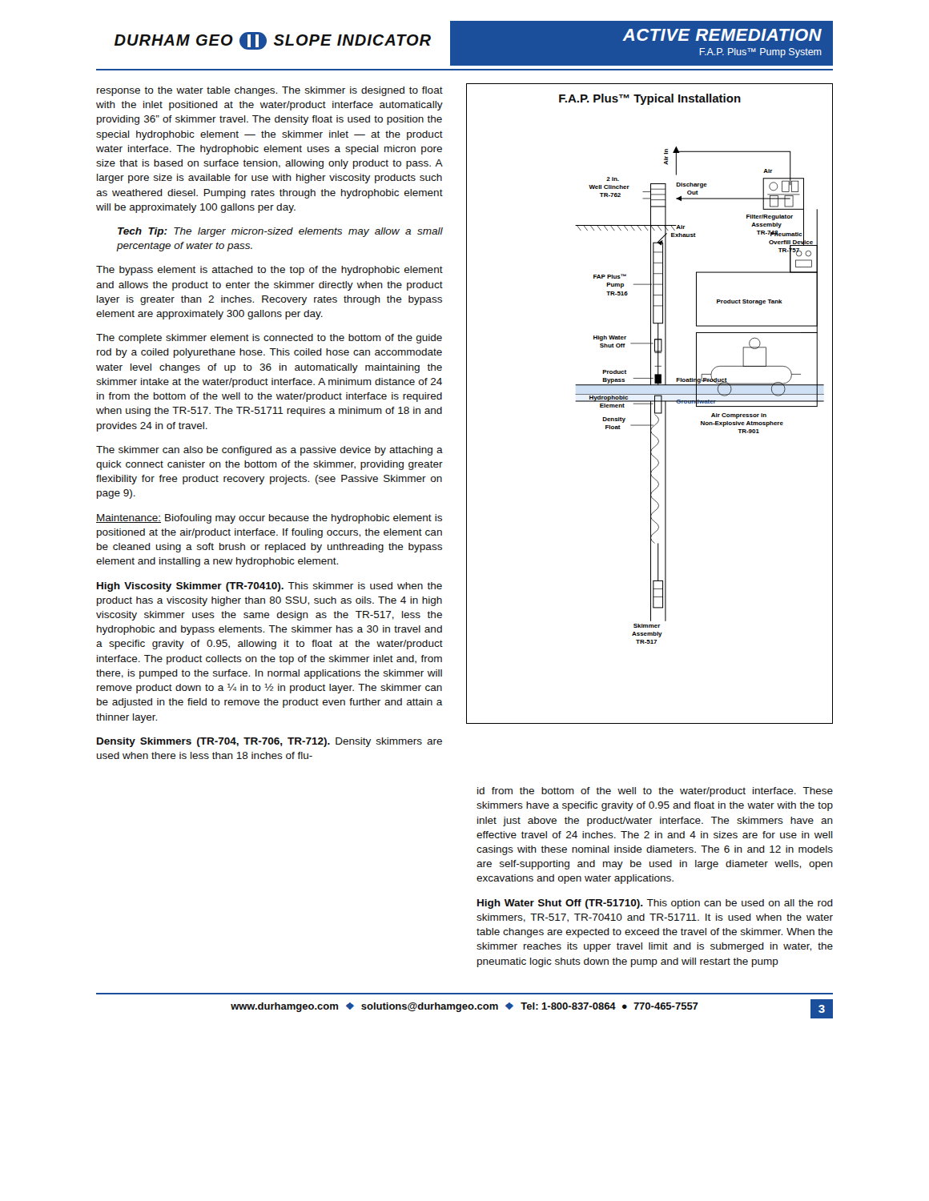DURHAM GEO SLOPE INDICATOR
ACTIVE REMEDIATION
F.A.P. Plus™ Pump System
response to the water table changes. The skimmer is designed to float with the inlet positioned at the water/product interface automatically providing 36” of skimmer travel. The density float is used to position the special hydrophobic element — the skimmer inlet — at the product water interface. The hydrophobic element uses a special micron pore size that is based on surface tension, allowing only product to pass. A larger pore size is available for use with higher viscosity products such as weathered diesel. Pumping rates through the hydrophobic element will be approximately 100 gallons per day.
Tech Tip: The larger micron-sized elements may allow a small percentage of water to pass.
The bypass element is attached to the top of the hydrophobic element and allows the product to enter the skimmer directly when the product layer is greater than 2 inches. Recovery rates through the bypass element are approximately 300 gallons per day.
The complete skimmer element is connected to the bottom of the guide rod by a coiled polyurethane hose. This coiled hose can accommodate water level changes of up to 36 in automatically maintaining the skimmer intake at the water/product interface. A minimum distance of 24 in from the bottom of the well to the water/product interface is required when using the TR-517. The TR-51711 requires a minimum of 18 in and provides 24 in of travel.
The skimmer can also be configured as a passive device by attaching a quick connect canister on the bottom of the skimmer, providing greater flexibility for free product recovery projects. (see Passive Skimmer on page 9).
Maintenance: Biofouling may occur because the hydrophobic element is positioned at the air/product interface. If fouling occurs, the element can be cleaned using a soft brush or replaced by unthreading the bypass element and installing a new hydrophobic element.
High Viscosity Skimmer (TR-70410). This skimmer is used when the product has a viscosity higher than 80 SSU, such as oils. The 4 in high viscosity skimmer uses the same design as the TR-517, less the hydrophobic and bypass elements. The skimmer has a 30 in travel and a specific gravity of 0.95, allowing it to float at the water/product interface. The product collects on the top of the skimmer inlet and, from there, is pumped to the surface. In normal applications the skimmer will remove product down to a ¼ in to ½ in product layer. The skimmer can be adjusted in the field to remove the product even further and attain a thinner layer.
Density Skimmers (TR-704, TR-706, TR-712). Density skimmers are used when there is less than 18 inches of flu-
F.A.P. Plus™ Typical Installation
Air In Air Filter/Regulator Assembly TR-748 Pneumatic Overfill Device TR-757 Discharge Out 2 in. Well Clincher TR-762 Air Exhaust FAP Plus™ Pump TR-516 High Water Shut Off Product Bypass Floating Product Groundwater Hydrophobic Element Density Float Skimmer Assembly TR-517 Product Storage Tank Air Compressor in Non-Explosive Atmosphere TR-901
id from the bottom of the well to the water/product interface. These skimmers have a specific gravity of 0.95 and float in the water with the top inlet just above the product/water interface. The skimmers have an effective travel of 24 inches. The 2 in and 4 in sizes are for use in well casings with these nominal inside diameters. The 6 in and 12 in models are self-supporting and may be used in large diameter wells, open excavations and open water applications.
High Water Shut Off (TR-51710). This option can be used on all the rod skimmers, TR-517, TR-70410 and TR-51711. It is used when the water table changes are expected to exceed the travel of the skimmer. When the skimmer reaches its upper travel limit and is submerged in water, the pneumatic logic shuts down the pump and will restart the pump
www.durhamgeo.com ❖ solutions@durhamgeo.com ❖ Tel: 1-800-837-0864 ● 770-465-7557 3